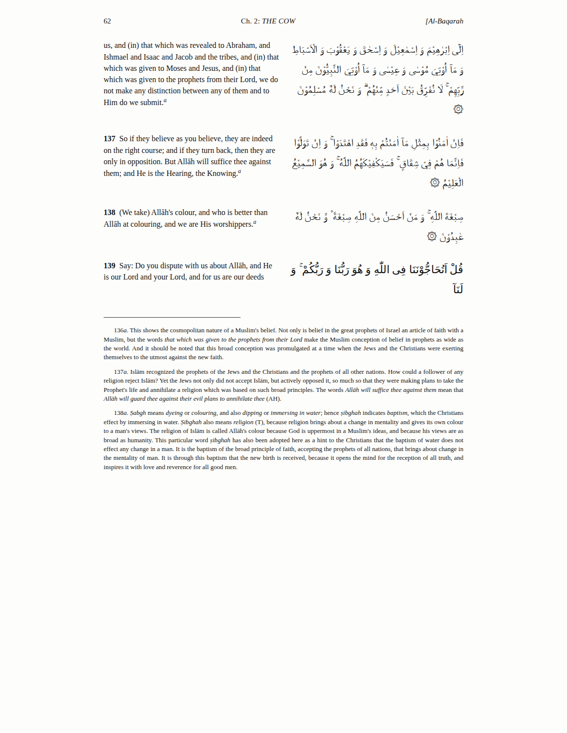62 Ch. 2: THE COW [Al-Baqarah
us, and (in) that which was revealed to Abraham, and Ishmael and Isaac and Jacob and the tribes, and (in) that which was given to Moses and Jesus, and (in) that which was given to the prophets from their Lord, we do not make any distinction between any of them and to Him do we submit.a
اِلٰٓى اِبْرٰهِيْمَ وَ اِسْمٰعِيْلَ وَ اِسْحٰقَ وَ يَعْقُوْبَ وَ الْاَسْبَاطِ وَ مَآ اُوْتِيَ مُوْسٰى وَ عِيْسٰى وَ مَآ اُوْتِيَ النَّبِيُّوْنَ مِنْ رَّبِّهِمْ ۚ لَا نُفَرِّقُ بَيْنَ اَحَدٍ مِّنْهُمْ ۗ وَ نَحْنُ لَهٌ مُسْلِمُوْنَ ۞
137 So if they believe as you believe, they are indeed on the right course; and if they turn back, then they are only in opposition. But Allāh will suffice thee against them; and He is the Hearing, the Knowing.a
فَاِنْ اٰمَنُوْا بِمِثْلِ مَآ اٰمَنْتُمْ بِهٖ فَقَدِ اهْتَدَوْا ۚ وَ اِنْ تَوَلَّوْا فَاِنَّمَا هُمْ فِيْ شِقَاقٍ ۚ فَسَيَكْفِيْكَهُمُ اللّٰهُ ۚ وَ هُوَ السَّمِيْعُ الْعَلِيْمُ ۞
138(We take) Allāh's colour, and who is better than Allāh at colouring, and we are His worshippers.a
صِبْغَةَ اللّٰهِ ۚ وَ مَنْ اَحْسَنُ مِنَ اللّٰهِ صِبْغَةً ۫ وَّ نَحْنُ لَهٌ عٰبِدُوْنَ ۞
139 Say: Do you dispute with us about Allāh, and He is our Lord and your Lord, and for us are our deeds
قُلْ اَتُحَاجُّوْنَنَا فِى اللّٰهِ وَ هُوَ رَبُّنَا وَ رَبُّكُمْ ۚ وَ لَنَآ
136a. This shows the cosmopolitan nature of a Muslim's belief. Not only is belief in the great prophets of Israel an article of faith with a Muslim, but the words that which was given to the prophets from their Lord make the Muslim conception of belief in prophets as wide as the world. And it should be noted that this broad conception was promulgated at a time when the Jews and the Christians were exerting themselves to the utmost against the new faith.
137a. Islām recognized the prophets of the Jews and the Christians and the prophets of all other nations. How could a follower of any religion reject Islām? Yet the Jews not only did not accept Islām, but actively opposed it, so much so that they were making plans to take the Prophet's life and annihilate a religion which was based on such broad principles. The words Allāh will suffice thee against them mean that Allāh will guard thee against their evil plans to annihilate thee (AH).
138a. Ṣabgh means dyeing or colouring, and also dipping or immersing in water; hence ṣibghah indicates baptism, which the Christians effect by immersing in water. Ṣibghah also means religion (T), because religion brings about a change in mentality and gives its own colour to a man's views. The religion of Islām is called Allāh's colour because God is uppermost in a Muslim's ideas, and because his views are as broad as humanity. This particular word ṣibghah has also been adopted here as a hint to the Christians that the baptism of water does not effect any change in a man. It is the baptism of the broad principle of faith, accepting the prophets of all nations, that brings about change in the mentality of man. It is through this baptism that the new birth is received, because it opens the mind for the reception of all truth, and inspires it with love and reverence for all good men.